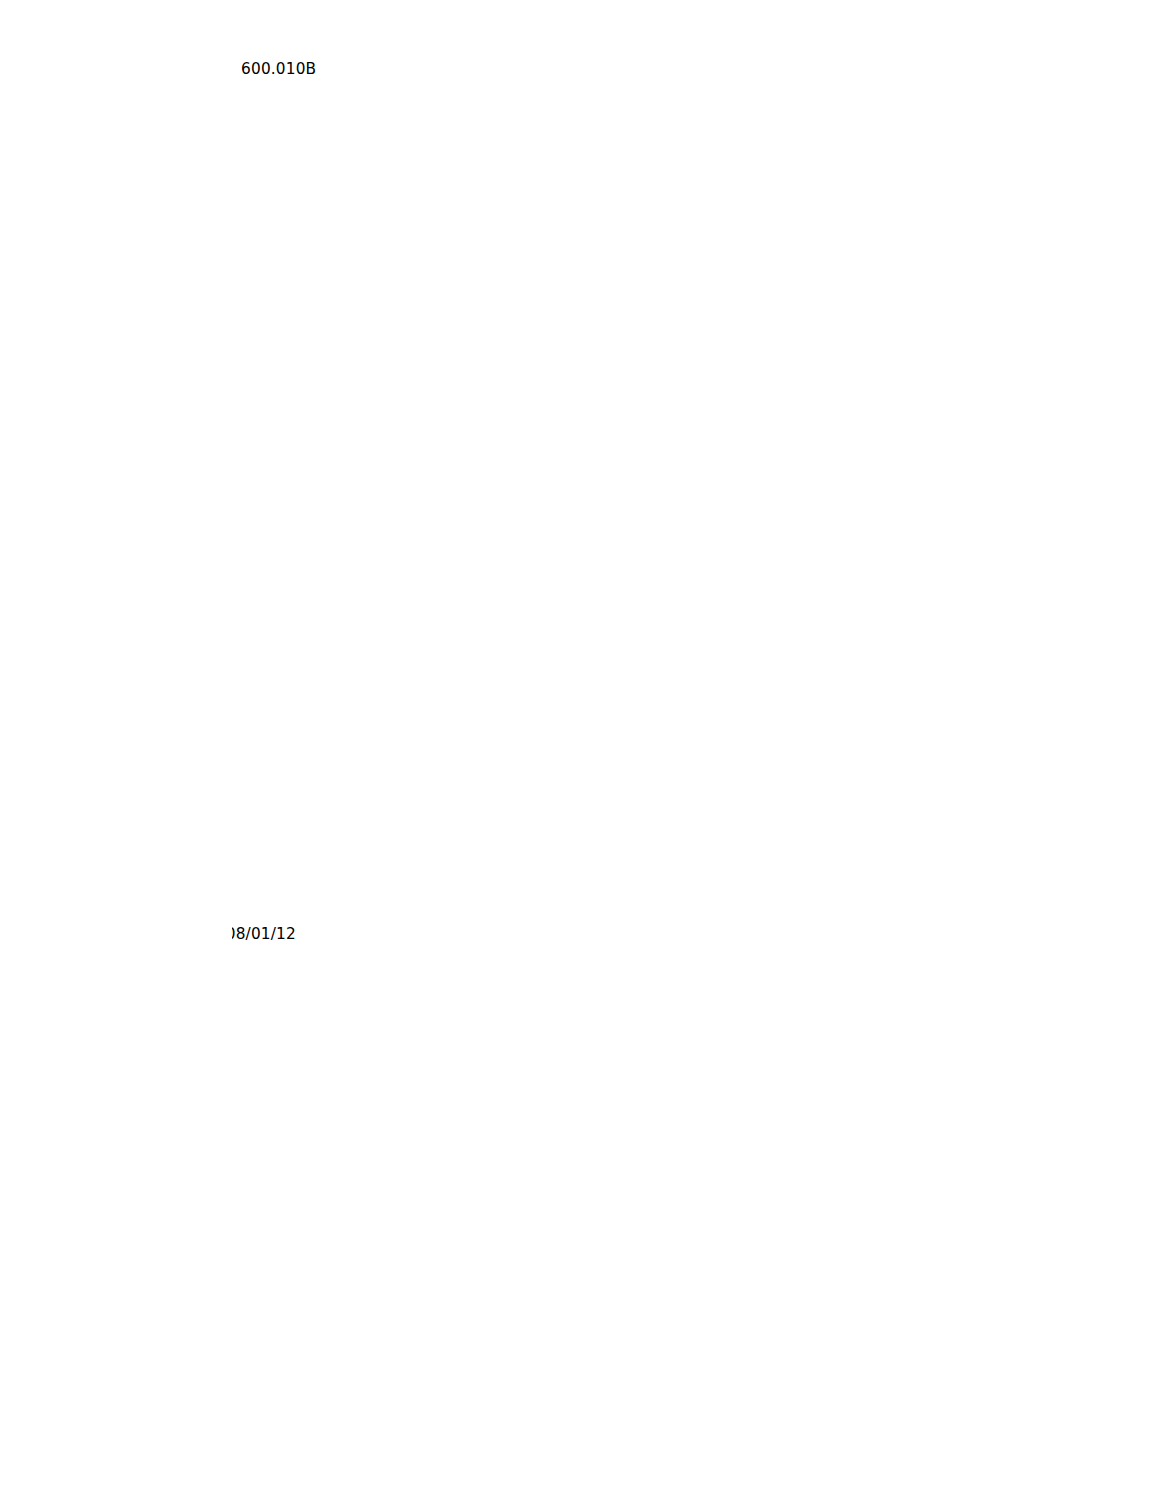600.010B
08/01/12